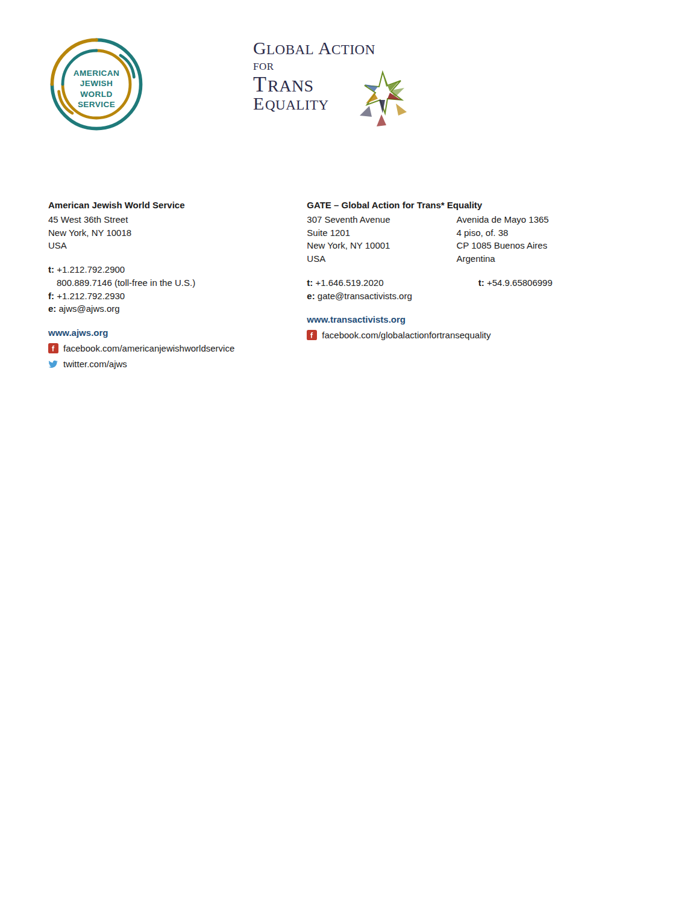AMERICAN JEWISH WORLD SERVICE
G LOBAL A CTION FOR T RANS E QUALITY
American Jewish World Service
45 West 36th Street
New York, NY 10018
USA
t: +1.212.792.2900
800.889.7146 (toll-free in the U.S.)
f: +1.212.792.2930
e: ajws@ajws.org
www.ajws.org
facebook.com/americanjewishworldservice
twitter.com/ajws
GATE – Global Action for Trans* Equality
307 Seventh Avenue
Suite 1201
New York, NY 10001
USA Avenida de Mayo 1365
4 piso, of. 38
CP 1085 Buenos Aires
Argentina
t: +1.646.519.2020
e: gate@transactivists.org
t: +54.9.65806999
www.transactivists.org
facebook.com/globalactionfortransequality